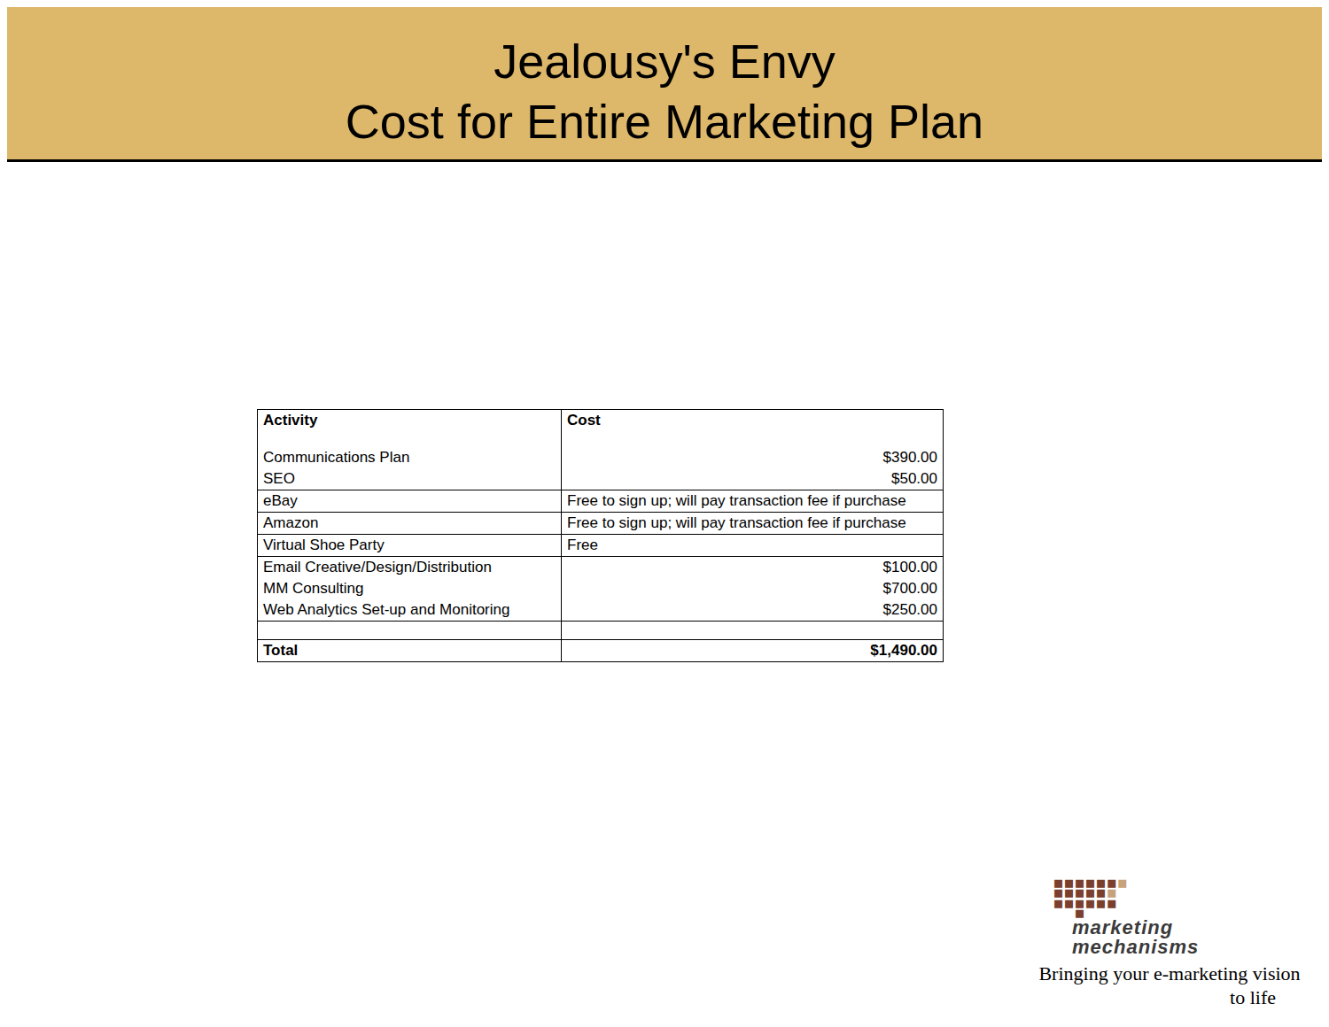Jealousy's Envy
Cost for Entire Marketing Plan
| Activity | Cost |
| --- | --- |
| Communications Plan | $390.00 |
| SEO | $50.00 |
| eBay | Free to sign up; will pay transaction fee if purchase |
| Amazon | Free to sign up; will pay transaction fee if purchase |
| Virtual Shoe Party | Free |
| Email Creative/Design/Distribution | $100.00 |
| MM Consulting | $700.00 |
| Web Analytics Set-up and Monitoring | $250.00 |
| Total | $1,490.00 |
■■■■■■■
■■■■■■
■■■■■■
■
marketing
mechanisms
Bringing your e-marketing visionto life